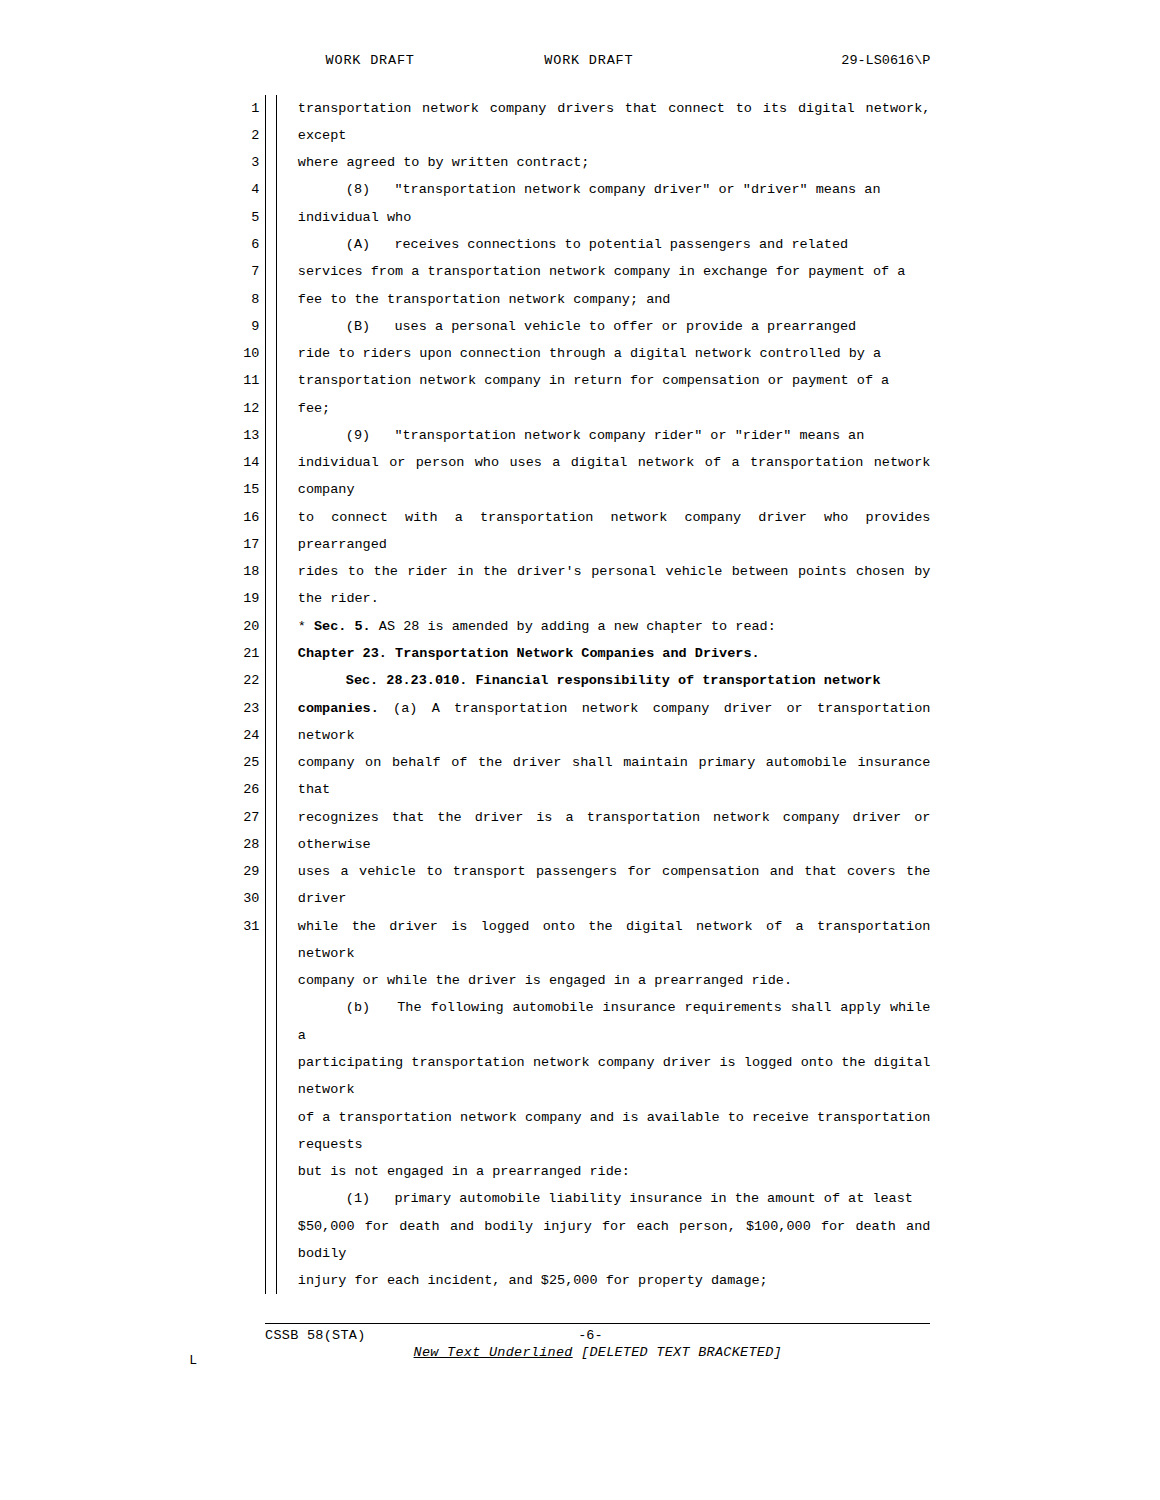WORK DRAFT WORK DRAFT 29-LS0616\P
1
2
3
4
5
6
7
8
9
10
11
12
13
14
15
16
17
18
19
20
21
22
23
24
25
26
27
28
29
30
31
transportation network company drivers that connect to its digital network, except
where agreed to by written contract;
(8) "transportation network company driver" or "driver" means an
individual who
(A) receives connections to potential passengers and related
services from a transportation network company in exchange for payment of a
fee to the transportation network company; and
(B) uses a personal vehicle to offer or provide a prearranged
ride to riders upon connection through a digital network controlled by a
transportation network company in return for compensation or payment of a
fee;
(9) "transportation network company rider" or "rider" means an
individual or person who uses a digital network of a transportation network company
to connect with a transportation network company driver who provides prearranged
rides to the rider in the driver's personal vehicle between points chosen by the rider.
* Sec. 5. AS 28 is amended by adding a new chapter to read:
Chapter 23. Transportation Network Companies and Drivers.
Sec. 28.23.010. Financial responsibility of transportation network
companies. (a) A transportation network company driver or transportation network
company on behalf of the driver shall maintain primary automobile insurance that
recognizes that the driver is a transportation network company driver or otherwise
uses a vehicle to transport passengers for compensation and that covers the driver
while the driver is logged onto the digital network of a transportation network
company or while the driver is engaged in a prearranged ride.
(b) The following automobile insurance requirements shall apply while a
participating transportation network company driver is logged onto the digital network
of a transportation network company and is available to receive transportation requests
but is not engaged in a prearranged ride:
(1) primary automobile liability insurance in the amount of at least
$50,000 for death and bodily injury for each person, $100,000 for death and bodily
injury for each incident, and $25,000 for property damage;
CSSB 58(STA) -6-
New Text Underlined [DELETED TEXT BRACKETED]
L